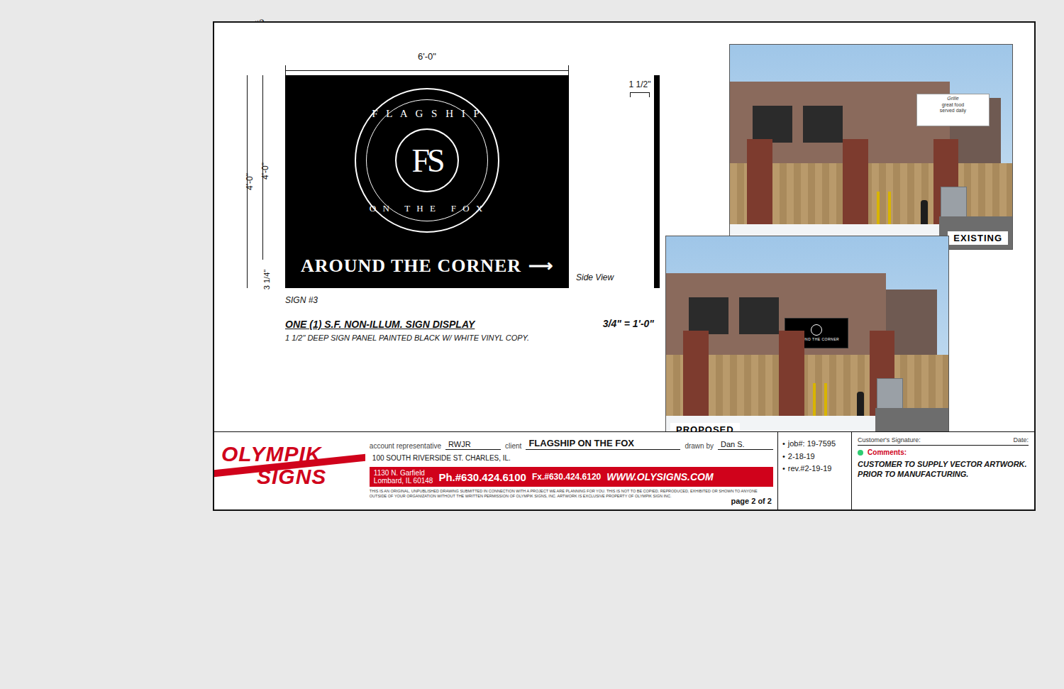sign #2
6'-0"
1 1/2"
4'-0" 4'-0" 3 1/4"
F L A G S H I P
FS
O N T H E F O X
AROUND THE CORNER⟶
SIGN #3
Side View
ONE (1) S.F. NON-ILLUM. SIGN DISPLAY 3/4" = 1'-0"
1 1/2" DEEP SIGN PANEL PAINTED BLACK W/ WHITE VINYL COPY.
Grille
great food
served daily
EXISTING
AROUND THE CORNER
PROPOSED
OLYMPIK SIGNS
account representative RWJR client FLAGSHIP ON THE FOX drawn by Dan S.
100 SOUTH RIVERSIDE ST. CHARLES, IL.
1130 N. Garfield
Lombard, IL 60148 Ph.#630.424.6100 Fx.#630.424.6120 WWW.OLYSIGNS.COM
THIS IS AN ORIGINAL, UNPUBLISHED DRAWING SUBMITTED IN CONNECTION WITH A PROJECT WE ARE PLANNING FOR YOU. THIS IS NOT TO BE COPIED, REPRODUCED, EXHIBITED OR SHOWN TO ANYONE OUTSIDE OF YOUR ORGANIZATION WITHOUT THE WRITTEN PERMISSION OF OLYMPIK SIGNS, INC. ARTWORK IS EXCLUSIVE PROPERTY OF OLYMPIK SIGN INC.
page 2 of 2
job#: 19-7595
2-18-19
rev.#2-19-19
Customer's Signature: Date:
Comments:
CUSTOMER TO SUPPLY VECTOR ARTWORK.
PRIOR TO MANUFACTURING.